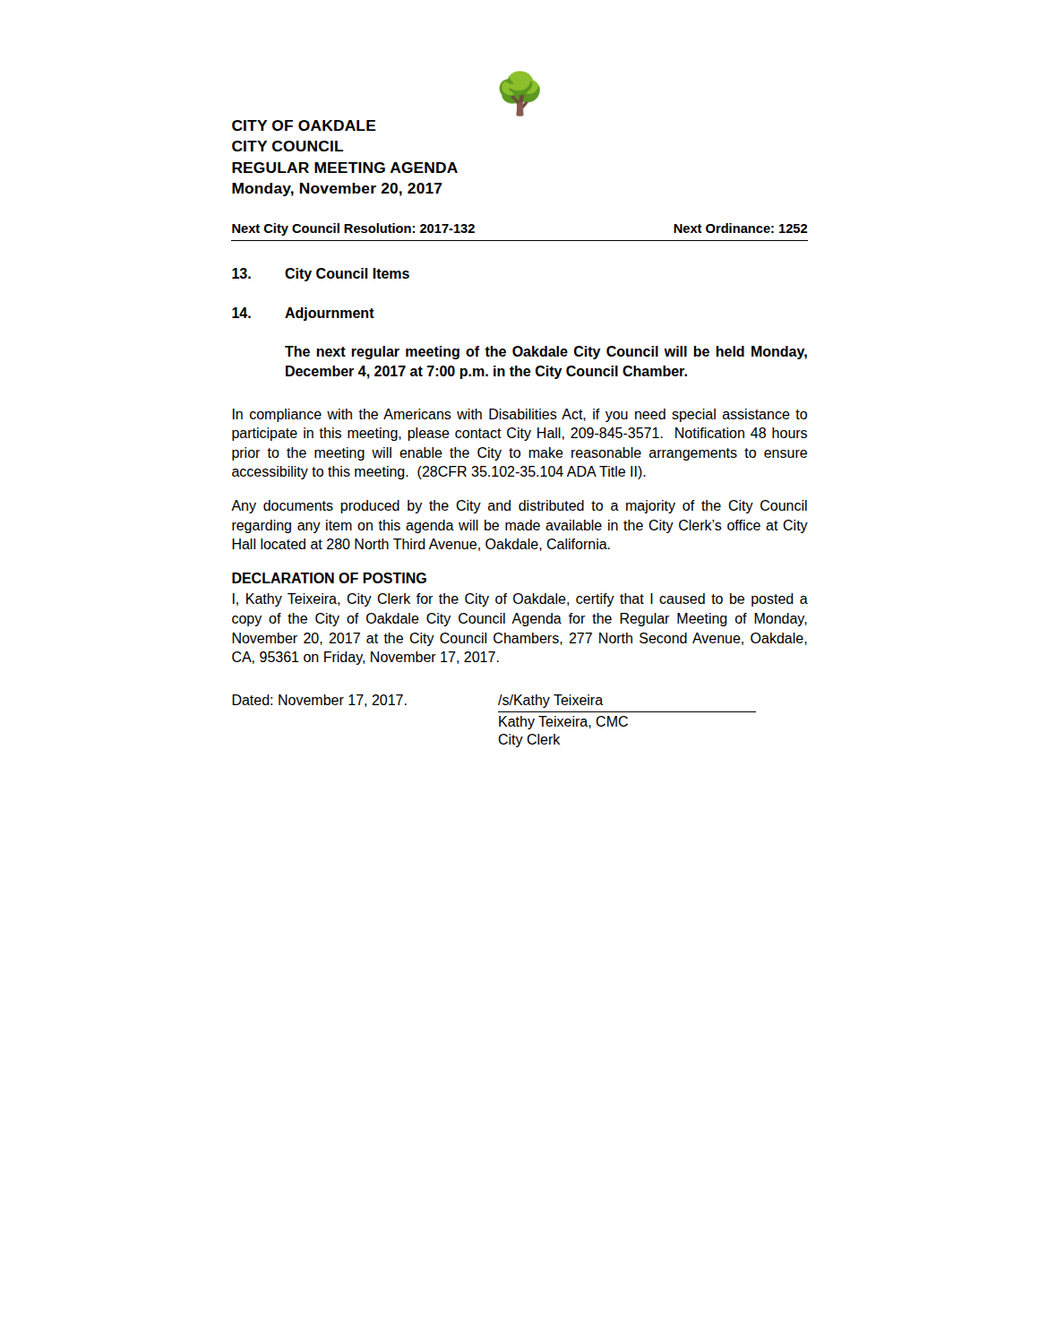🌳
CITY OF OAKDALE
CITY COUNCIL
REGULAR MEETING AGENDA
Monday, November 20, 2017
Next City Council Resolution: 2017-132 Next Ordinance: 1252
13. City Council Items
14. Adjournment
The next regular meeting of the Oakdale City Council will be held Monday, December 4, 2017 at 7:00 p.m. in the City Council Chamber.
In compliance with the Americans with Disabilities Act, if you need special assistance to participate in this meeting, please contact City Hall, 209-845-3571. Notification 48 hours prior to the meeting will enable the City to make reasonable arrangements to ensure accessibility to this meeting. (28CFR 35.102-35.104 ADA Title II).
Any documents produced by the City and distributed to a majority of the City Council regarding any item on this agenda will be made available in the City Clerk’s office at City Hall located at 280 North Third Avenue, Oakdale, California.
DECLARATION OF POSTING
I, Kathy Teixeira, City Clerk for the City of Oakdale, certify that I caused to be posted a copy of the City of Oakdale City Council Agenda for the Regular Meeting of Monday, November 20, 2017 at the City Council Chambers, 277 North Second Avenue, Oakdale, CA, 95361 on Friday, November 17, 2017.
Dated: November 17, 2017.
/s/Kathy Teixeira
Kathy Teixeira, CMC
City Clerk